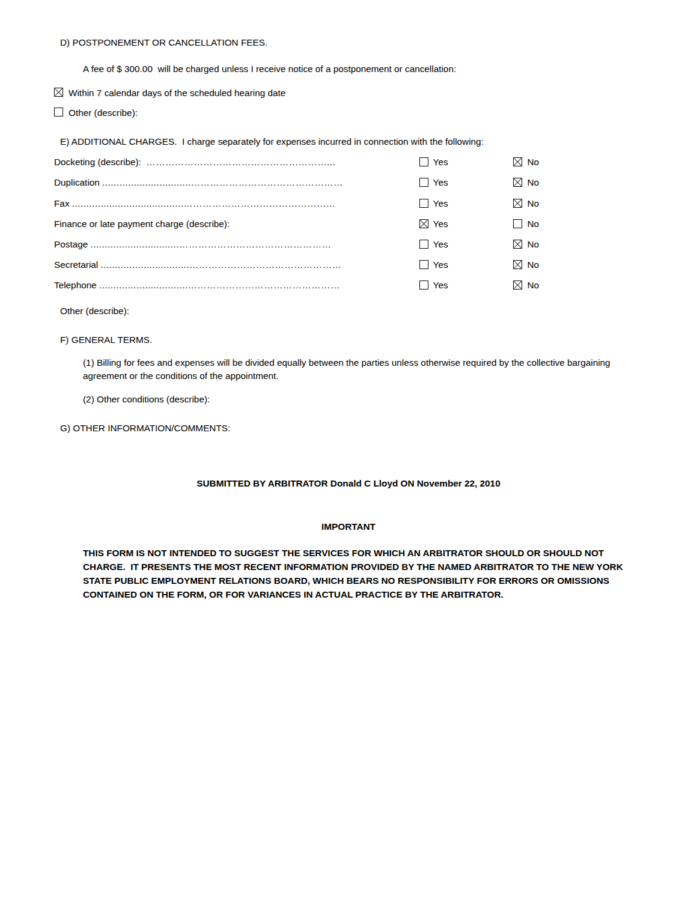D) POSTPONEMENT OR CANCELLATION FEES.
A fee of $ 300.00 will be charged unless I receive notice of a postponement or cancellation:
Within 7 calendar days of the scheduled hearing date
Other (describe):
E) ADDITIONAL CHARGES. I charge separately for expenses incurred in connection with the following:
| Docketing (describe): …………………………………………………... | Yes | No |
| Duplication ...............................………………………………………… | Yes | No |
| Fax .......................................………………………………………… | Yes | No |
| Finance or late payment charge (describe): | Yes | No |
| Postage ...............................………………………………………… | Yes | No |
| Secretarial ...............................………………………………………… | Yes | No |
| Telephone ...............................………………………………………… | Yes | No |
Other (describe):
F) GENERAL TERMS.
(1) Billing for fees and expenses will be divided equally between the parties unless otherwise required by the collective bargaining agreement or the conditions of the appointment.
(2) Other conditions (describe):
G) OTHER INFORMATION/COMMENTS:
SUBMITTED BY ARBITRATOR Donald C Lloyd ON November 22, 2010
IMPORTANT
THIS FORM IS NOT INTENDED TO SUGGEST THE SERVICES FOR WHICH AN ARBITRATOR SHOULD OR SHOULD NOT CHARGE. IT PRESENTS THE MOST RECENT INFORMATION PROVIDED BY THE NAMED ARBITRATOR TO THE NEW YORK STATE PUBLIC EMPLOYMENT RELATIONS BOARD, WHICH BEARS NO RESPONSIBILITY FOR ERRORS OR OMISSIONS CONTAINED ON THE FORM, OR FOR VARIANCES IN ACTUAL PRACTICE BY THE ARBITRATOR.